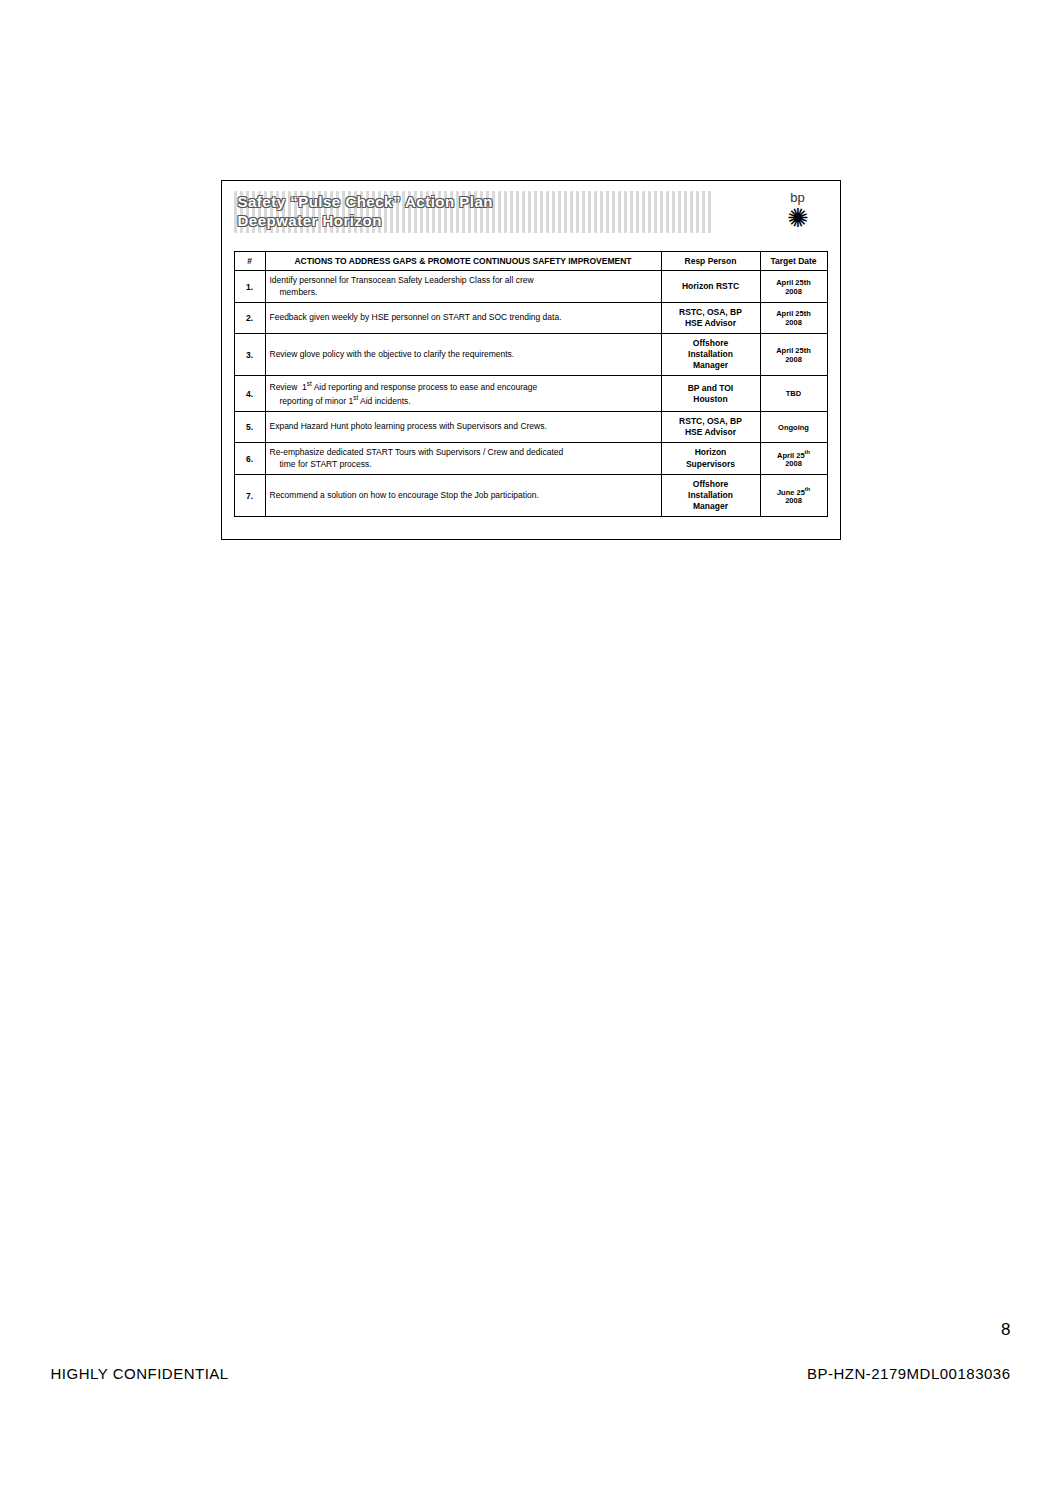Safety “Pulse Check” Action Plan
Deepwater Horizon
bp
✺
| # | ACTIONS TO ADDRESS GAPS & PROMOTE CONTINUOUS SAFETY IMPROVEMENT | Resp Person | Target Date |
| --- | --- | --- | --- |
| 1. | Identify personnel for Transocean Safety Leadership Class for all crew members. | Horizon RSTC | April 25th 2008 |
| 2. | Feedback given weekly by HSE personnel on START and SOC trending data. | RSTC, OSA, BP HSE Advisor | April 25th 2008 |
| 3. | Review glove policy with the objective to clarify the requirements. | Offshore Installation Manager | April 25th 2008 |
| 4. | Review 1 st Aid reporting and response process to ease and encourage reporting of minor 1 st Aid incidents. | BP and TOI Houston | TBD |
| 5. | Expand Hazard Hunt photo learning process with Supervisors and Crews. | RSTC, OSA, BP HSE Advisor | Ongoing |
| 6. | Re-emphasize dedicated START Tours with Supervisors / Crew and dedicated time for START process. | Horizon Supervisors | April 25 th 2008 |
| 7. | Recommend a solution on how to encourage Stop the Job participation. | Offshore Installation Manager | June 25 th 2008 |
8
HIGHLY CONFIDENTIAL BP-HZN-2179MDL00183036